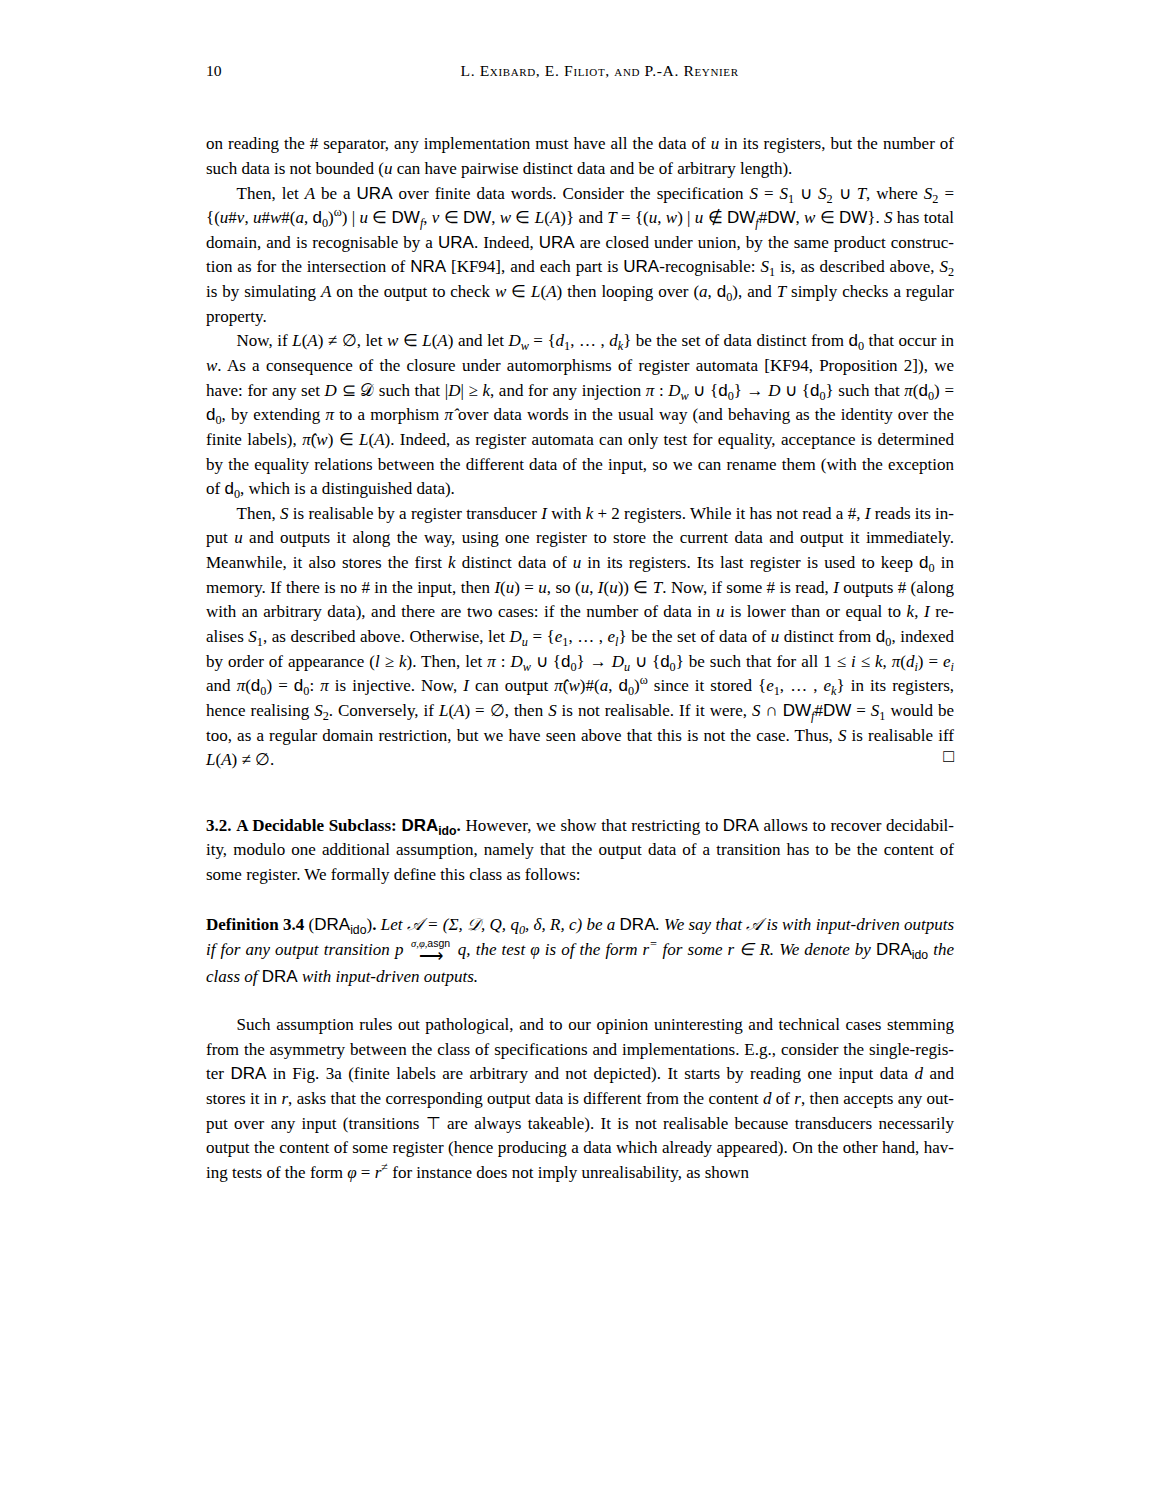10 L. Exibard, E. Filiot, and P.-A. Reynier
on reading the # separator, any implementation must have all the data of u in its registers, but the number of such data is not bounded (u can have pairwise distinct data and be of arbitrary length).
Then, let A be a URA over finite data words. Consider the specification S = S1 ∪ S2 ∪ T, where S2 = {(u#v, u#w#(a, d0)ω) | u ∈ DWf, v ∈ DW, w ∈ L(A)} and T = {(u, w) | u ∉ DWf#DW, w ∈ DW}. S has total domain, and is recognisable by a URA. Indeed, URA are closed under union, by the same product construction as for the intersection of NRA [KF94], and each part is URA-recognisable: S1 is, as described above, S2 is by simulating A on the output to check w ∈ L(A) then looping over (a, d0), and T simply checks a regular property.
Now, if L(A) ≠ ∅, let w ∈ L(A) and let Dw = {d1, … , dk} be the set of data distinct from d0 that occur in w. As a consequence of the closure under automorphisms of register automata [KF94, Proposition 2]), we have: for any set D ⊆ 𝒟 such that |D| ≥ k, and for any injection π : Dw ∪ {d0} → D ∪ {d0} such that π(d0) = d0, by extending π to a morphism π̂ over data words in the usual way (and behaving as the identity over the finite labels), π̂(w) ∈ L(A). Indeed, as register automata can only test for equality, acceptance is determined by the equality relations between the different data of the input, so we can rename them (with the exception of d0, which is a distinguished data).
Then, S is realisable by a register transducer I with k + 2 registers. While it has not read a #, I reads its input u and outputs it along the way, using one register to store the current data and output it immediately. Meanwhile, it also stores the first k distinct data of u in its registers. Its last register is used to keep d0 in memory. If there is no # in the input, then I(u) = u, so (u, I(u)) ∈ T. Now, if some # is read, I outputs # (along with an arbitrary data), and there are two cases: if the number of data in u is lower than or equal to k, I realises S1, as described above. Otherwise, let Du = {e1, … , el} be the set of data of u distinct from d0, indexed by order of appearance (l ≥ k). Then, let π : Dw ∪ {d0} → Du ∪ {d0} be such that for all 1 ≤ i ≤ k, π(di) = ei and π(d0) = d0: π is injective. Now, I can output π̂(w)#(a, d0)ω since it stored {e1, … , ek} in its registers, hence realising S2. Conversely, if L(A) = ∅, then S is not realisable. If it were, S ∩ DWf#DW = S1 would be too, as a regular domain restriction, but we have seen above that this is not the case. Thus, S is realisable iff L(A) ≠ ∅.□
3.2. A Decidable Subclass: DRAido. However, we show that restricting to DRA allows to recover decidability, modulo one additional assumption, namely that the output data of a transition has to be the content of some register. We formally define this class as follows:
Definition 3.4 (DRAido). Let 𝒜 = (Σ, 𝒟, Q, q0, δ, R, c) be a DRA. We say that 𝒜 is with input-driven outputs if for any output transition p σ,φ,asgn⟶ q, the test φ is of the form r= for some r ∈ R. We denote by DRAido the class of DRA with input-driven outputs.
Such assumption rules out pathological, and to our opinion uninteresting and technical cases stemming from the asymmetry between the class of specifications and implementations. E.g., consider the single-register DRA in Fig. 3a (finite labels are arbitrary and not depicted). It starts by reading one input data d and stores it in r, asks that the corresponding output data is different from the content d of r, then accepts any output over any input (transitions ⊤ are always takeable). It is not realisable because transducers necessarily output the content of some register (hence producing a data which already appeared). On the other hand, having tests of the form φ = r≠ for instance does not imply unrealisability, as shown